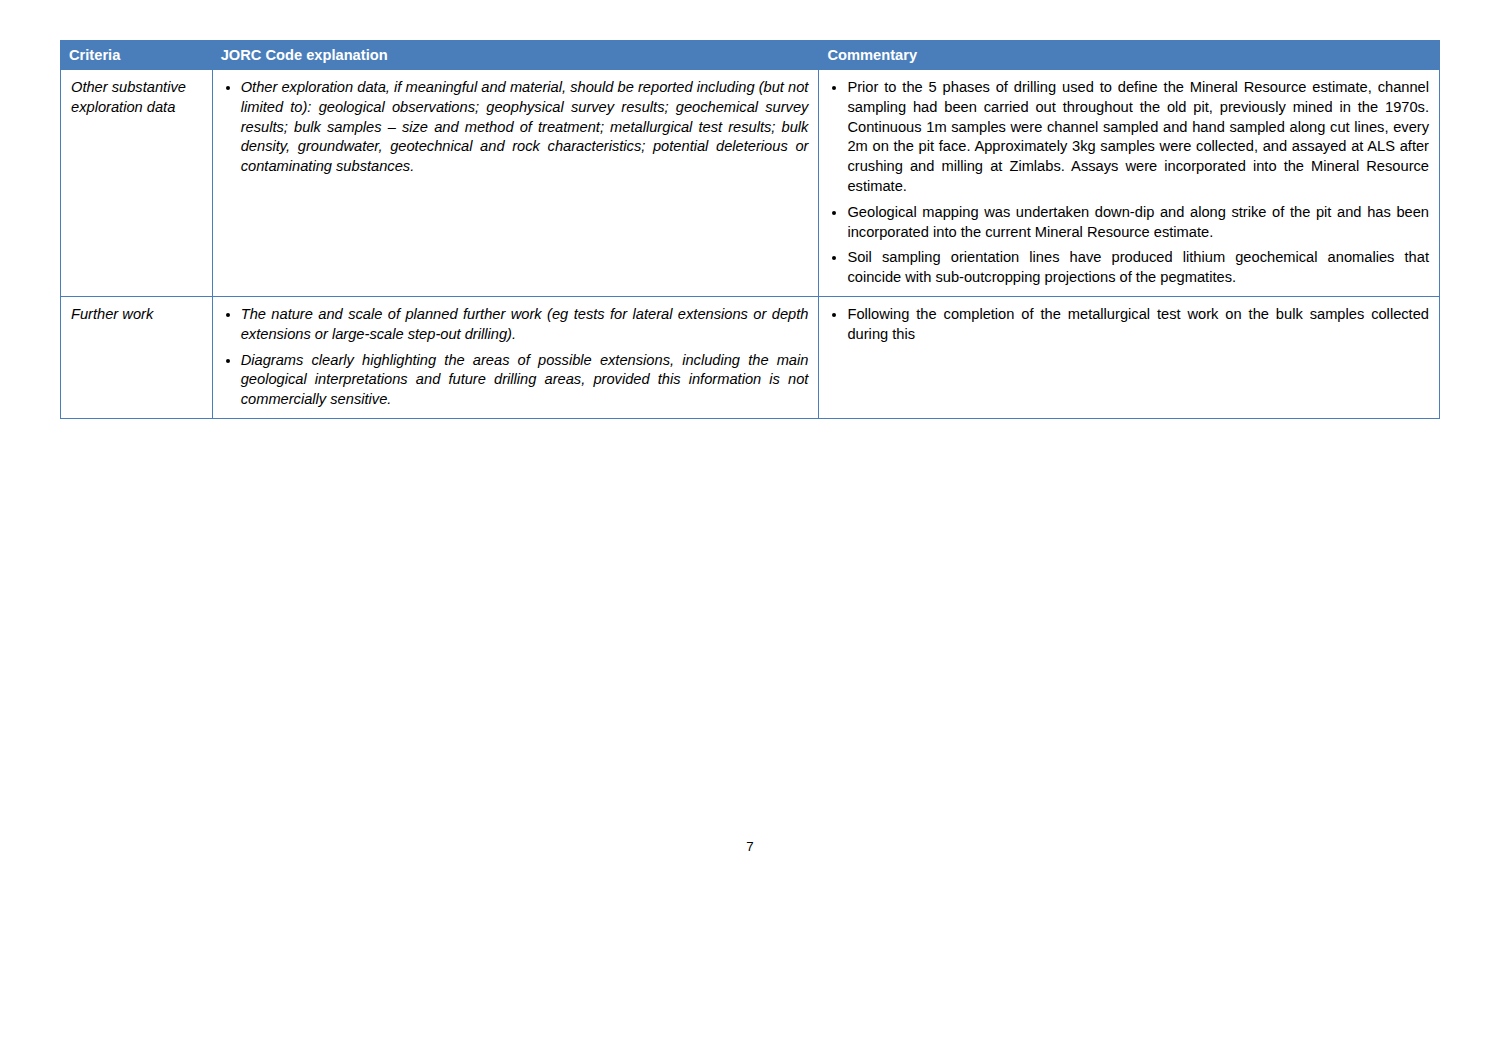| Criteria | JORC Code explanation | Commentary |
| --- | --- | --- |
| Other substantive exploration data | Other exploration data, if meaningful and material, should be reported including (but not limited to): geological observations; geophysical survey results; geochemical survey results; bulk samples – size and method of treatment; metallurgical test results; bulk density, groundwater, geotechnical and rock characteristics; potential deleterious or contaminating substances. | Prior to the 5 phases of drilling used to define the Mineral Resource estimate, channel sampling had been carried out throughout the old pit, previously mined in the 1970s. Continuous 1m samples were channel sampled and hand sampled along cut lines, every 2m on the pit face. Approximately 3kg samples were collected, and assayed at ALS after crushing and milling at Zimlabs. Assays were incorporated into the Mineral Resource estimate. Geological mapping was undertaken down-dip and along strike of the pit and has been incorporated into the current Mineral Resource estimate. Soil sampling orientation lines have produced lithium geochemical anomalies that coincide with sub-outcropping projections of the pegmatites. |
| Further work | The nature and scale of planned further work (eg tests for lateral extensions or depth extensions or large-scale step-out drilling). Diagrams clearly highlighting the areas of possible extensions, including the main geological interpretations and future drilling areas, provided this information is not commercially sensitive. | Following the completion of the metallurgical test work on the bulk samples collected during this |
7